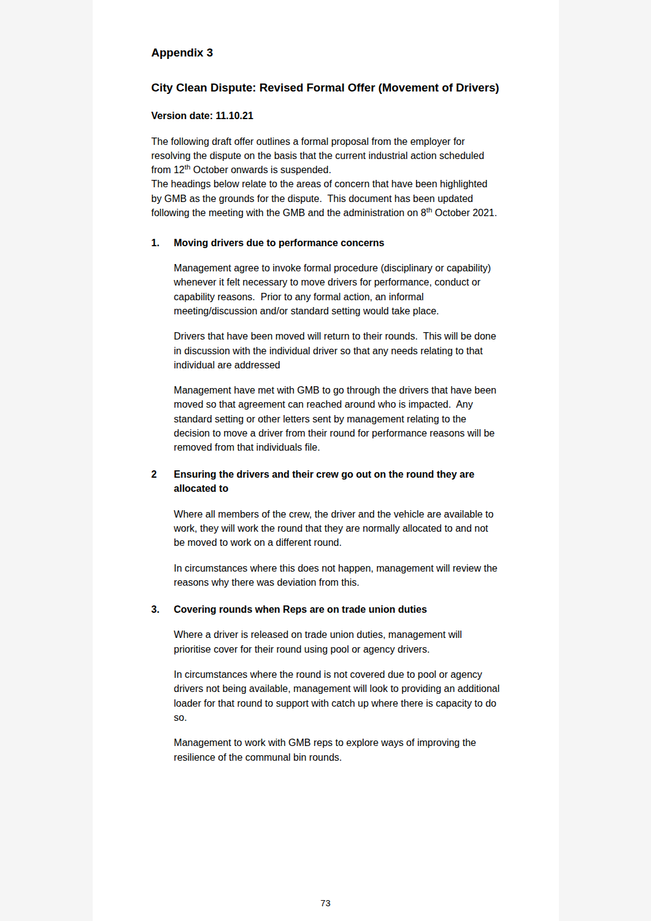Appendix 3
City Clean Dispute: Revised Formal Offer (Movement of Drivers)
Version date: 11.10.21
The following draft offer outlines a formal proposal from the employer for resolving the dispute on the basis that the current industrial action scheduled from 12th October onwards is suspended.
The headings below relate to the areas of concern that have been highlighted by GMB as the grounds for the dispute. This document has been updated following the meeting with the GMB and the administration on 8th October 2021.
1. Moving drivers due to performance concerns
Management agree to invoke formal procedure (disciplinary or capability) whenever it felt necessary to move drivers for performance, conduct or capability reasons. Prior to any formal action, an informal meeting/discussion and/or standard setting would take place.
Drivers that have been moved will return to their rounds. This will be done in discussion with the individual driver so that any needs relating to that individual are addressed
Management have met with GMB to go through the drivers that have been moved so that agreement can reached around who is impacted. Any standard setting or other letters sent by management relating to the decision to move a driver from their round for performance reasons will be removed from that individuals file.
2 Ensuring the drivers and their crew go out on the round they are allocated to
Where all members of the crew, the driver and the vehicle are available to work, they will work the round that they are normally allocated to and not be moved to work on a different round.
In circumstances where this does not happen, management will review the reasons why there was deviation from this.
3. Covering rounds when Reps are on trade union duties
Where a driver is released on trade union duties, management will prioritise cover for their round using pool or agency drivers.
In circumstances where the round is not covered due to pool or agency drivers not being available, management will look to providing an additional loader for that round to support with catch up where there is capacity to do so.
Management to work with GMB reps to explore ways of improving the resilience of the communal bin rounds.
73